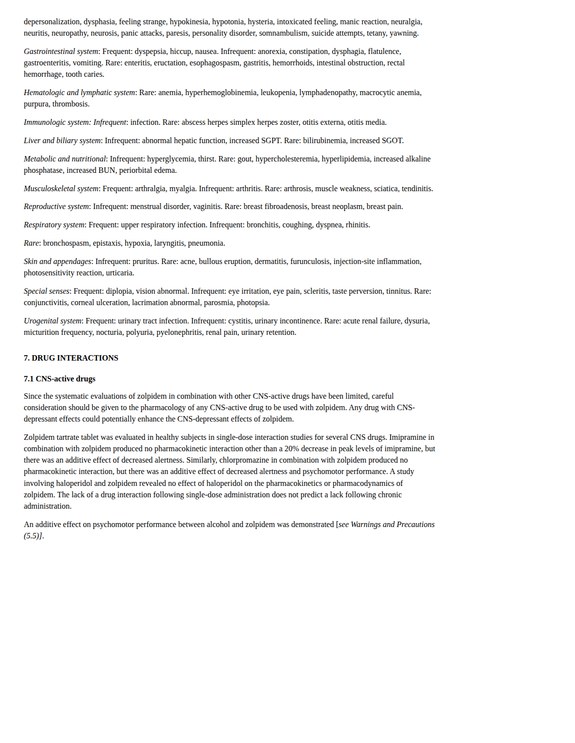depersonalization, dysphasia, feeling strange, hypokinesia, hypotonia, hysteria, intoxicated feeling, manic reaction, neuralgia, neuritis, neuropathy, neurosis, panic attacks, paresis, personality disorder, somnambulism, suicide attempts, tetany, yawning.
Gastrointestinal system: Frequent: dyspepsia, hiccup, nausea. Infrequent: anorexia, constipation, dysphagia, flatulence, gastroenteritis, vomiting. Rare: enteritis, eructation, esophagospasm, gastritis, hemorrhoids, intestinal obstruction, rectal hemorrhage, tooth caries.
Hematologic and lymphatic system: Rare: anemia, hyperhemoglobinemia, leukopenia, lymphadenopathy, macrocytic anemia, purpura, thrombosis.
Immunologic system: Infrequent: infection. Rare: abscess herpes simplex herpes zoster, otitis externa, otitis media.
Liver and biliary system: Infrequent: abnormal hepatic function, increased SGPT. Rare: bilirubinemia, increased SGOT.
Metabolic and nutritional: Infrequent: hyperglycemia, thirst. Rare: gout, hypercholesteremia, hyperlipidemia, increased alkaline phosphatase, increased BUN, periorbital edema.
Musculoskeletal system: Frequent: arthralgia, myalgia. Infrequent: arthritis. Rare: arthrosis, muscle weakness, sciatica, tendinitis.
Reproductive system: Infrequent: menstrual disorder, vaginitis. Rare: breast fibroadenosis, breast neoplasm, breast pain.
Respiratory system: Frequent: upper respiratory infection. Infrequent: bronchitis, coughing, dyspnea, rhinitis.
Rare: bronchospasm, epistaxis, hypoxia, laryngitis, pneumonia.
Skin and appendages: Infrequent: pruritus. Rare: acne, bullous eruption, dermatitis, furunculosis, injection-site inflammation, photosensitivity reaction, urticaria.
Special senses: Frequent: diplopia, vision abnormal. Infrequent: eye irritation, eye pain, scleritis, taste perversion, tinnitus. Rare: conjunctivitis, corneal ulceration, lacrimation abnormal, parosmia, photopsia.
Urogenital system: Frequent: urinary tract infection. Infrequent: cystitis, urinary incontinence. Rare: acute renal failure, dysuria, micturition frequency, nocturia, polyuria, pyelonephritis, renal pain, urinary retention.
7. DRUG INTERACTIONS
7.1 CNS-active drugs
Since the systematic evaluations of zolpidem in combination with other CNS-active drugs have been limited, careful consideration should be given to the pharmacology of any CNS-active drug to be used with zolpidem. Any drug with CNS-depressant effects could potentially enhance the CNS-depressant effects of zolpidem.
Zolpidem tartrate tablet was evaluated in healthy subjects in single-dose interaction studies for several CNS drugs. Imipramine in combination with zolpidem produced no pharmacokinetic interaction other than a 20% decrease in peak levels of imipramine, but there was an additive effect of decreased alertness. Similarly, chlorpromazine in combination with zolpidem produced no pharmacokinetic interaction, but there was an additive effect of decreased alertness and psychomotor performance. A study involving haloperidol and zolpidem revealed no effect of haloperidol on the pharmacokinetics or pharmacodynamics of zolpidem. The lack of a drug interaction following single-dose administration does not predict a lack following chronic administration.
An additive effect on psychomotor performance between alcohol and zolpidem was demonstrated [see Warnings and Precautions (5.5)].